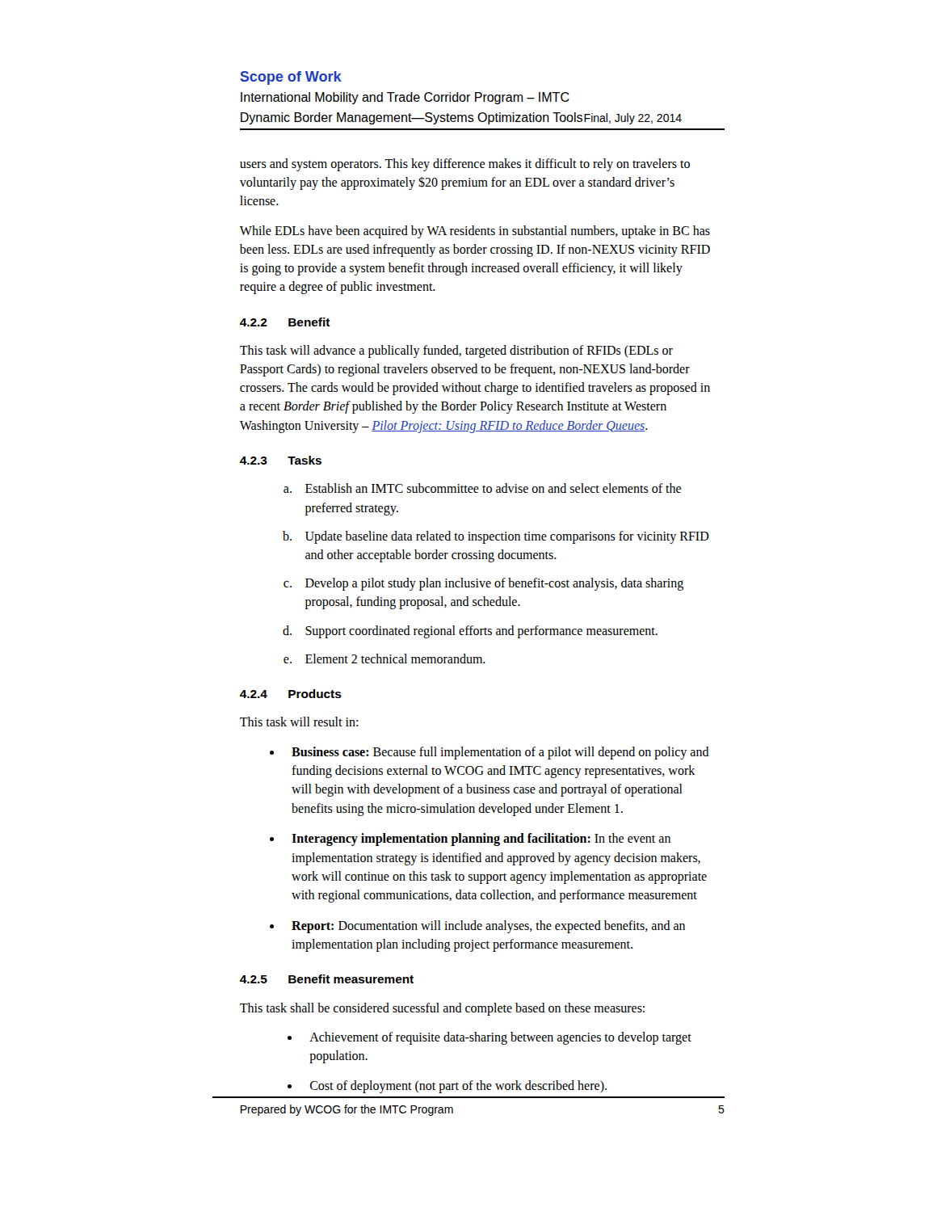Scope of Work
International Mobility and Trade Corridor Program – IMTC
Dynamic Border Management—Systems Optimization Tools Final, July 22, 2014
users and system operators. This key difference makes it difficult to rely on travelers to voluntarily pay the approximately $20 premium for an EDL over a standard driver’s license.
While EDLs have been acquired by WA residents in substantial numbers, uptake in BC has been less. EDLs are used infrequently as border crossing ID. If non-NEXUS vicinity RFID is going to provide a system benefit through increased overall efficiency, it will likely require a degree of public investment.
4.2.2 Benefit
This task will advance a publically funded, targeted distribution of RFIDs (EDLs or Passport Cards) to regional travelers observed to be frequent, non-NEXUS land-border crossers. The cards would be provided without charge to identified travelers as proposed in a recent Border Brief published by the Border Policy Research Institute at Western Washington University – Pilot Project: Using RFID to Reduce Border Queues.
4.2.3 Tasks
Establish an IMTC subcommittee to advise on and select elements of the preferred strategy.
Update baseline data related to inspection time comparisons for vicinity RFID and other acceptable border crossing documents.
Develop a pilot study plan inclusive of benefit-cost analysis, data sharing proposal, funding proposal, and schedule.
Support coordinated regional efforts and performance measurement.
Element 2 technical memorandum.
4.2.4 Products
This task will result in:
Business case: Because full implementation of a pilot will depend on policy and funding decisions external to WCOG and IMTC agency representatives, work will begin with development of a business case and portrayal of operational benefits using the micro-simulation developed under Element 1.
Interagency implementation planning and facilitation: In the event an implementation strategy is identified and approved by agency decision makers, work will continue on this task to support agency implementation as appropriate with regional communications, data collection, and performance measurement
Report: Documentation will include analyses, the expected benefits, and an implementation plan including project performance measurement.
4.2.5 Benefit measurement
This task shall be considered sucessful and complete based on these measures:
Achievement of requisite data-sharing between agencies to develop target population.
Cost of deployment (not part of the work described here).
Prepared by WCOG for the IMTC Program 5